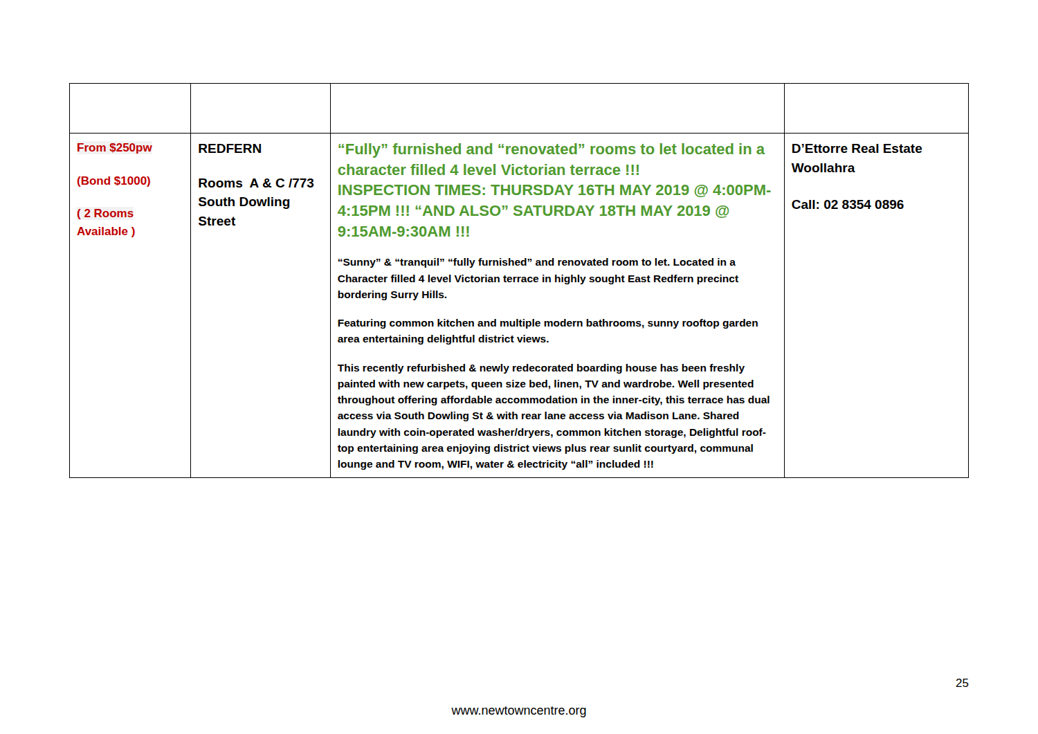| From $250pw (Bond $1000) ( 2 Rooms Available ) | REDFERN Rooms A & C /773 South Dowling Street | “Fully” furnished and “renovated” rooms to let located in a character filled 4 level Victorian terrace !!! INSPECTION TIMES: THURSDAY 16TH MAY 2019 @ 4:00PM-4:15PM !!! “AND ALSO” SATURDAY 18TH MAY 2019 @ 9:15AM-9:30AM !!! “Sunny” & “tranquil” “fully furnished” and renovated room to let. Located in a Character filled 4 level Victorian terrace in highly sought East Redfern precinct bordering Surry Hills. Featuring common kitchen and multiple modern bathrooms, sunny rooftop garden area entertaining delightful district views. This recently refurbished & newly redecorated boarding house has been freshly painted with new carpets, queen size bed, linen, TV and wardrobe. Well presented throughout offering affordable accommodation in the inner-city, this terrace has dual access via South Dowling St & with rear lane access via Madison Lane. Shared laundry with coin-operated washer/dryers, common kitchen storage, Delightful roof-top entertaining area enjoying district views plus rear sunlit courtyard, communal lounge and TV room, WIFI, water & electricity “all” included !!! | D’Ettorre Real Estate Woollahra Call: 02 8354 0896 |
25
www.newtowncentre.org